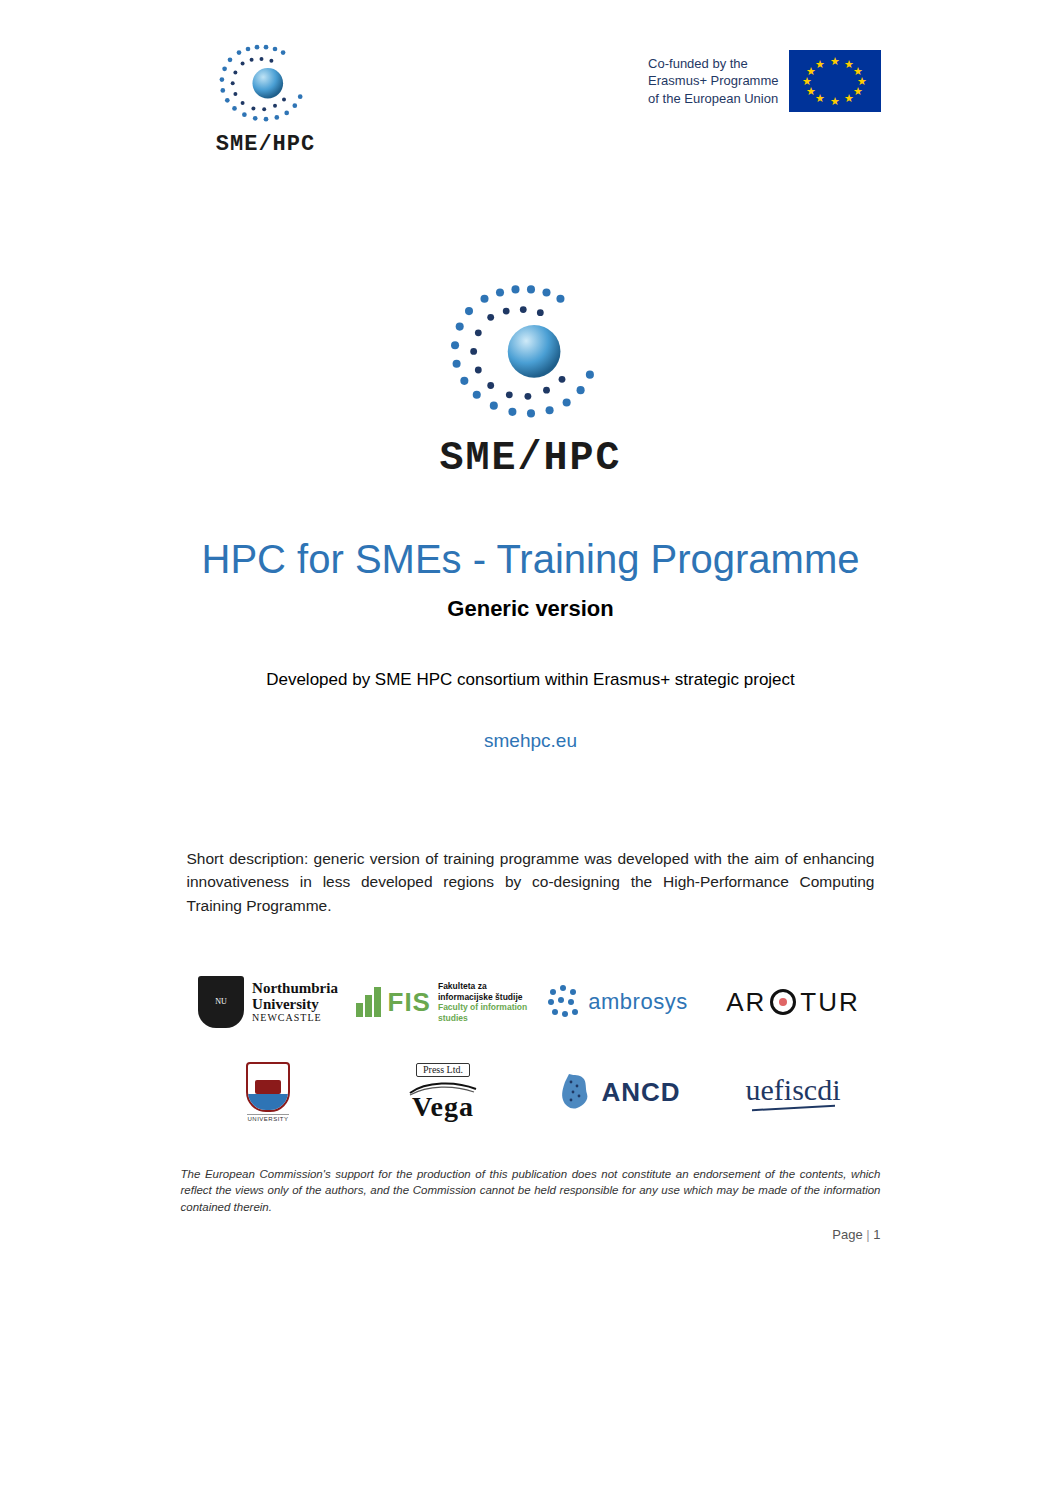SME/HPC
Co-funded by the
Erasmus+ Programme
of the European Union
★ ★ ★ ★ ★ ★ ★ ★ ★ ★ ★ ★
SME/HPC
HPC for SMEs - Training Programme
Generic version
Developed by SME HPC consortium within Erasmus+ strategic project
smehpc.eu
Short description: generic version of training programme was developed with the aim of enhancing innovativeness in less developed regions by co-designing the High-Performance Computing Training Programme.
NU
Northumbria
University
NEWCASTLE
FIS
Fakulteta za
informacijske študije
Faculty of information studies
ambrosys
AR TUR
UNIVERSITY
Press Ltd.
Vega
ANCD
uefiscdi
The European Commission's support for the production of this publication does not constitute an endorsement of the contents, which reflect the views only of the authors, and the Commission cannot be held responsible for any use which may be made of the information contained therein.
Page | 1